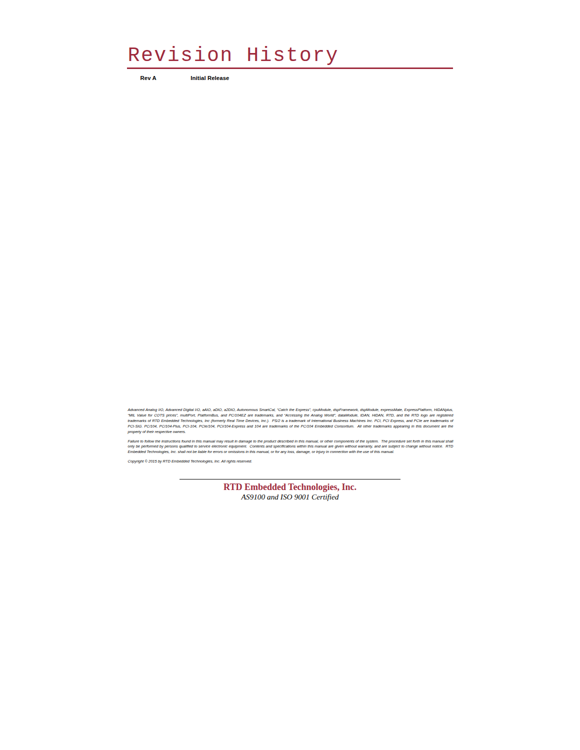Revision History
| Rev A | Initial Release |
Advanced Analog I/O, Advanced Digital I/O, aAIO, aDIO, a2DIO, Autonomous SmartCal, “Catch the Express”, cpuModule, dspFramework, dspModule, expressMate, ExpressPlatform, HiDANplus, “MIL Value for COTS prices”, multiPort, PlatformBus, and PC/104EZ are trademarks, and “Accessing the Analog World”, dataModule, IDAN, HiDAN, RTD, and the RTD logo are registered trademarks of RTD Embedded Technologies, Inc (formerly Real Time Devices, Inc.). PS/2 is a trademark of International Business Machines Inc. PCI, PCI Express, and PCIe are trademarks of PCI-SIG. PC/104, PC/104-Plus, PCI-104, PCIe/104, PCI/104-Express and 104 are trademarks of the PC/104 Embedded Consortium. All other trademarks appearing in this document are the property of their respective owners.
Failure to follow the instructions found in this manual may result in damage to the product described in this manual, or other components of the system. The procedure set forth in this manual shall only be performed by persons qualified to service electronic equipment. Contents and specifications within this manual are given without warranty, and are subject to change without notice. RTD Embedded Technologies, Inc. shall not be liable for errors or omissions in this manual, or for any loss, damage, or injury in connection with the use of this manual.
Copyright © 2015 by RTD Embedded Technologies, Inc. All rights reserved.
RTD Embedded Technologies, Inc.
AS9100 and ISO 9001 Certified